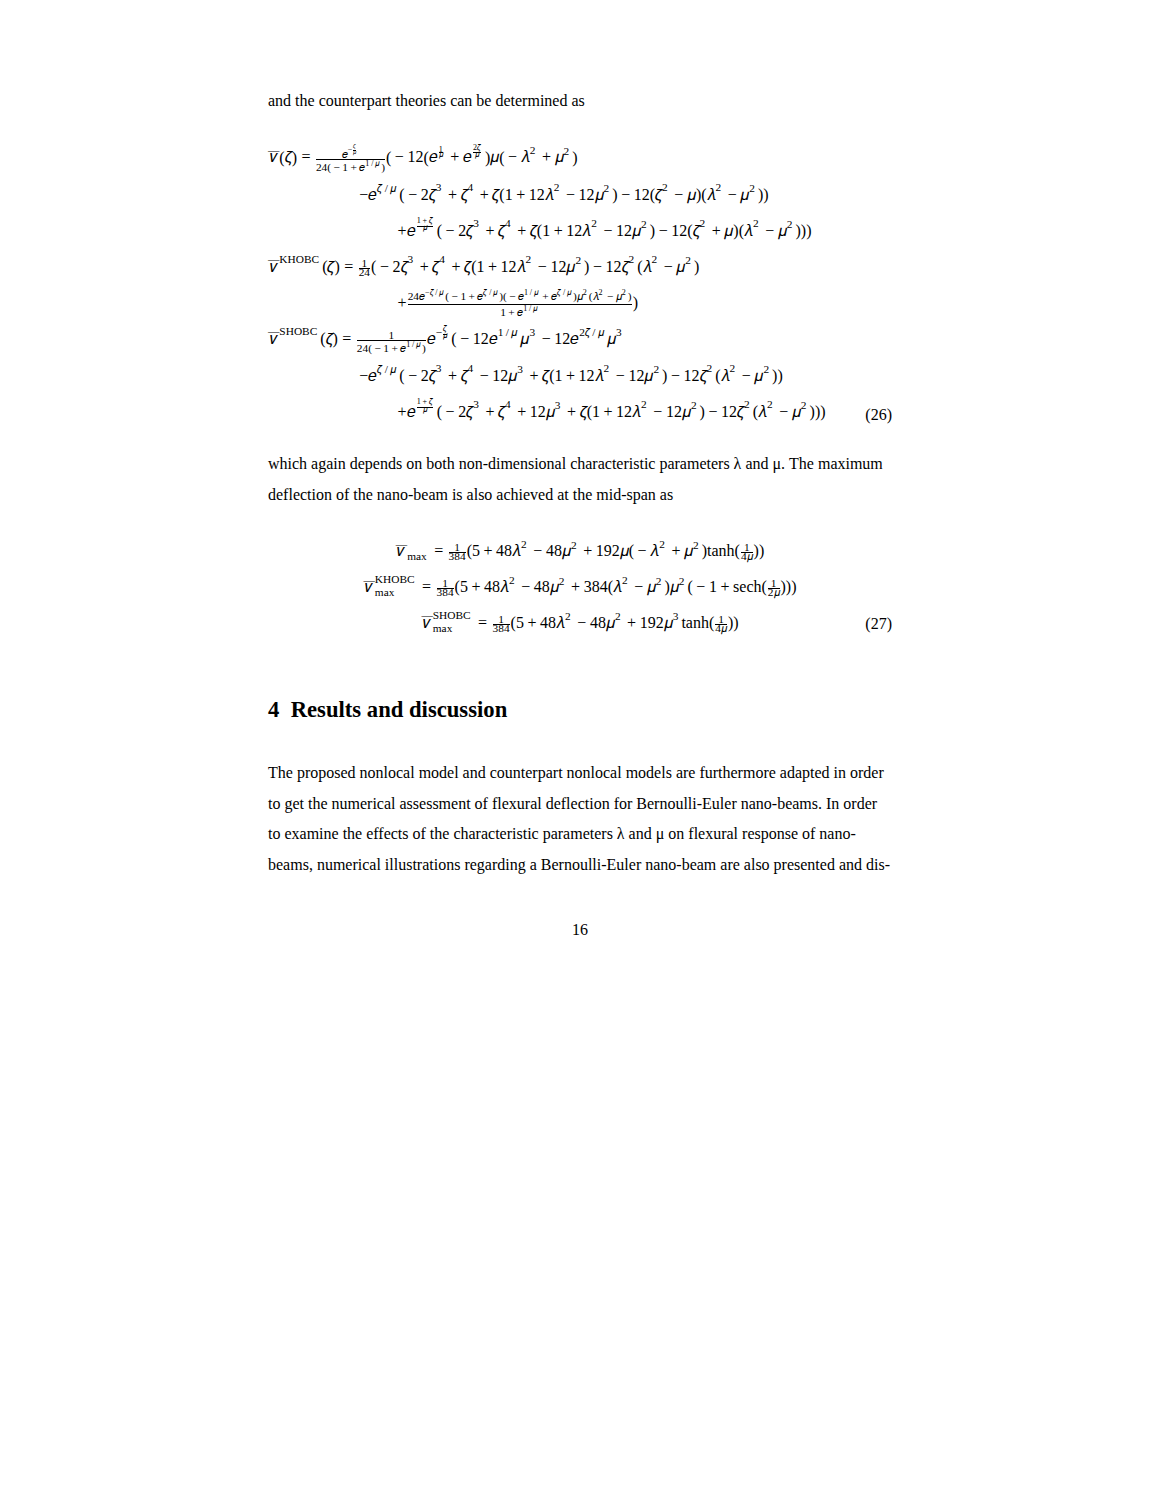and the counterpart theories can be determined as
v― (ζ) = e−ζμ 24(−1+e1/μ) ( −12 (e1μ+e2ζμ) μ(−λ2+μ2) − eζ/μ ( −2ζ3 +ζ4 +ζ (1+12λ2−12μ2) −12 (ζ2−μ) (λ2−μ2) ) + e1+ζμ ( −2ζ3 +ζ4 +ζ (1+12λ2−12μ2) −12 (ζ2+μ) (λ2−μ2) ) ) v―KHOBC (ζ) = 124 ( −2ζ3 +ζ4 +ζ (1+12λ2−12μ2) −12ζ2 (λ2−μ2) + 24e−ζ/μ (−1+eζ/μ) (−e1/μ+eζ/μ) μ2 (λ2−μ2) 1+e1/μ ) v―SHOBC (ζ) = 1 24(−1+e1/μ) e−ζμ ( −12e1/μμ3 −12e2ζ/μμ3 − eζ/μ ( −2ζ3 +ζ4 −12μ3 +ζ (1+12λ2−12μ2) −12ζ2 (λ2−μ2) ) + e1+ζμ ( −2ζ3 +ζ4 +12μ3 +ζ (1+12λ2−12μ2) −12ζ2 (λ2−μ2) ) ) (26)
which again depends on both non-dimensional characteristic parameters λ and μ. The maximum deflection of the nano-beam is also achieved at the mid-span as
v―max = 1384 ( 5+48λ2 −48μ2 +192μ (−λ2+μ2) tanh (14μ) ) v―maxKHOBC = 1384 ( 5+48λ2 −48μ2 +384 (λ2−μ2) μ2 (−1+sech (12μ) ) ) v―maxSHOBC = 1384 ( 5+48λ2 −48μ2 +192μ3 tanh (14μ) ) (27)
4 Results and discussion
The proposed nonlocal model and counterpart nonlocal models are furthermore adapted in order to get the numerical assessment of flexural deflection for Bernoulli-Euler nano-beams. In order to examine the effects of the characteristic parameters λ and μ on flexural response of nano-beams, numerical illustrations regarding a Bernoulli-Euler nano-beam are also presented and dis-
16